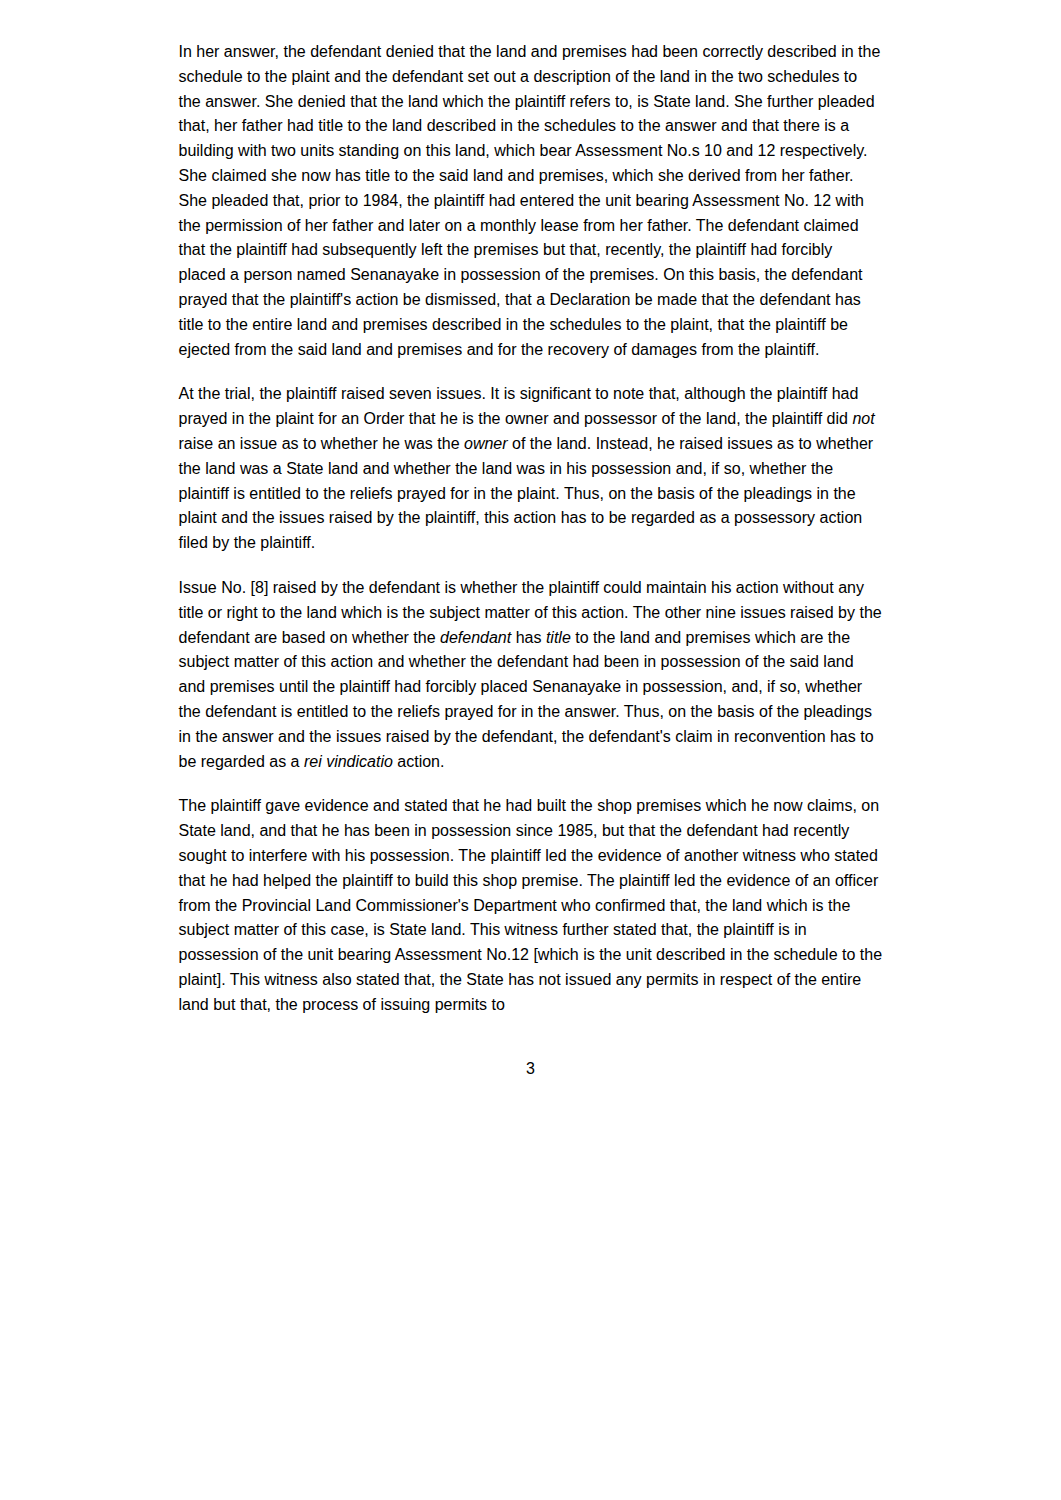In her answer, the defendant denied that the land and premises had been correctly described in the schedule to the plaint and the defendant set out a description of the land in the two schedules to the answer. She denied that the land which the plaintiff refers to, is State land. She further pleaded that, her father had title to the land described in the schedules to the answer and that there is a building with two units standing on this land, which bear Assessment No.s 10 and 12 respectively. She claimed she now has title to the said land and premises, which she derived from her father. She pleaded that, prior to 1984, the plaintiff had entered the unit bearing Assessment No. 12 with the permission of her father and later on a monthly lease from her father. The defendant claimed that the plaintiff had subsequently left the premises but that, recently, the plaintiff had forcibly placed a person named Senanayake in possession of the premises. On this basis, the defendant prayed that the plaintiff's action be dismissed, that a Declaration be made that the defendant has title to the entire land and premises described in the schedules to the plaint, that the plaintiff be ejected from the said land and premises and for the recovery of damages from the plaintiff.
At the trial, the plaintiff raised seven issues. It is significant to note that, although the plaintiff had prayed in the plaint for an Order that he is the owner and possessor of the land, the plaintiff did not raise an issue as to whether he was the owner of the land. Instead, he raised issues as to whether the land was a State land and whether the land was in his possession and, if so, whether the plaintiff is entitled to the reliefs prayed for in the plaint. Thus, on the basis of the pleadings in the plaint and the issues raised by the plaintiff, this action has to be regarded as a possessory action filed by the plaintiff.
Issue No. [8] raised by the defendant is whether the plaintiff could maintain his action without any title or right to the land which is the subject matter of this action. The other nine issues raised by the defendant are based on whether the defendant has title to the land and premises which are the subject matter of this action and whether the defendant had been in possession of the said land and premises until the plaintiff had forcibly placed Senanayake in possession, and, if so, whether the defendant is entitled to the reliefs prayed for in the answer. Thus, on the basis of the pleadings in the answer and the issues raised by the defendant, the defendant's claim in reconvention has to be regarded as a rei vindicatio action.
The plaintiff gave evidence and stated that he had built the shop premises which he now claims, on State land, and that he has been in possession since 1985, but that the defendant had recently sought to interfere with his possession. The plaintiff led the evidence of another witness who stated that he had helped the plaintiff to build this shop premise. The plaintiff led the evidence of an officer from the Provincial Land Commissioner's Department who confirmed that, the land which is the subject matter of this case, is State land. This witness further stated that, the plaintiff is in possession of the unit bearing Assessment No.12 [which is the unit described in the schedule to the plaint]. This witness also stated that, the State has not issued any permits in respect of the entire land but that, the process of issuing permits to
3